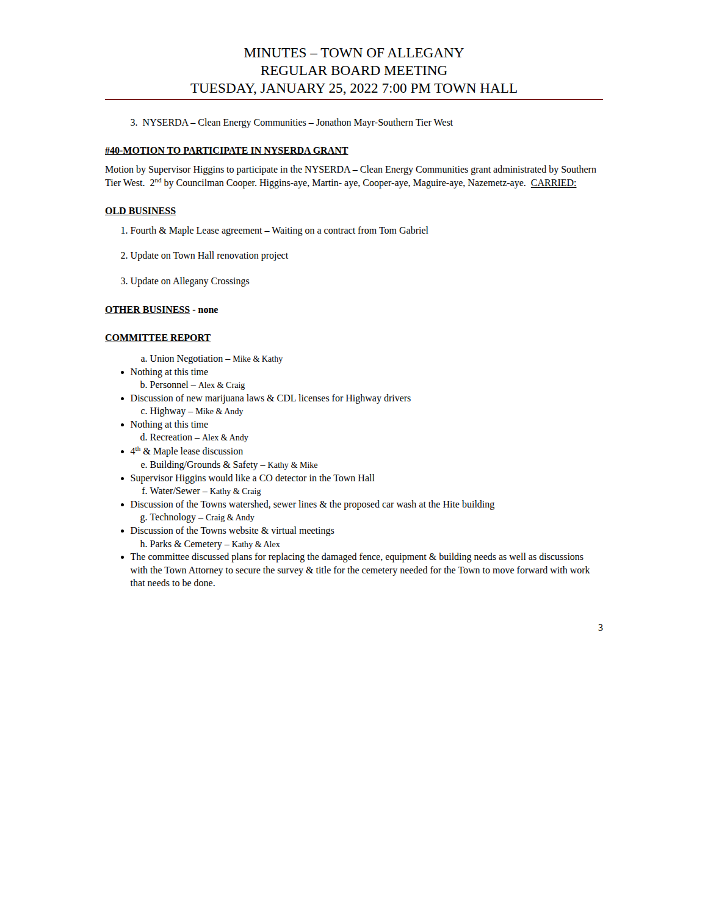MINUTES – TOWN OF ALLEGANY
REGULAR BOARD MEETING
TUESDAY, JANUARY 25, 2022 7:00 PM TOWN HALL
3. NYSERDA – Clean Energy Communities – Jonathon Mayr-Southern Tier West
#40-MOTION TO PARTICIPATE IN NYSERDA GRANT
Motion by Supervisor Higgins to participate in the NYSERDA – Clean Energy Communities grant administrated by Southern Tier West. 2nd by Councilman Cooper. Higgins-aye, Martin- aye, Cooper-aye, Maguire-aye, Nazemetz-aye. CARRIED:
OLD BUSINESS
Fourth & Maple Lease agreement – Waiting on a contract from Tom Gabriel
Update on Town Hall renovation project
Update on Allegany Crossings
OTHER BUSINESS - none
COMMITTEE REPORT
Union Negotiation – Mike & Kathy
Nothing at this time
Personnel – Alex & Craig
Discussion of new marijuana laws & CDL licenses for Highway drivers
Highway – Mike & Andy
Nothing at this time
Recreation – Alex & Andy
4th & Maple lease discussion
Building/Grounds & Safety – Kathy & Mike
Supervisor Higgins would like a CO detector in the Town Hall
Water/Sewer – Kathy & Craig
Discussion of the Towns watershed, sewer lines & the proposed car wash at the Hite building
Technology – Craig & Andy
Discussion of the Towns website & virtual meetings
Parks & Cemetery – Kathy & Alex
The committee discussed plans for replacing the damaged fence, equipment & building needs as well as discussions with the Town Attorney to secure the survey & title for the cemetery needed for the Town to move forward with work that needs to be done.
3